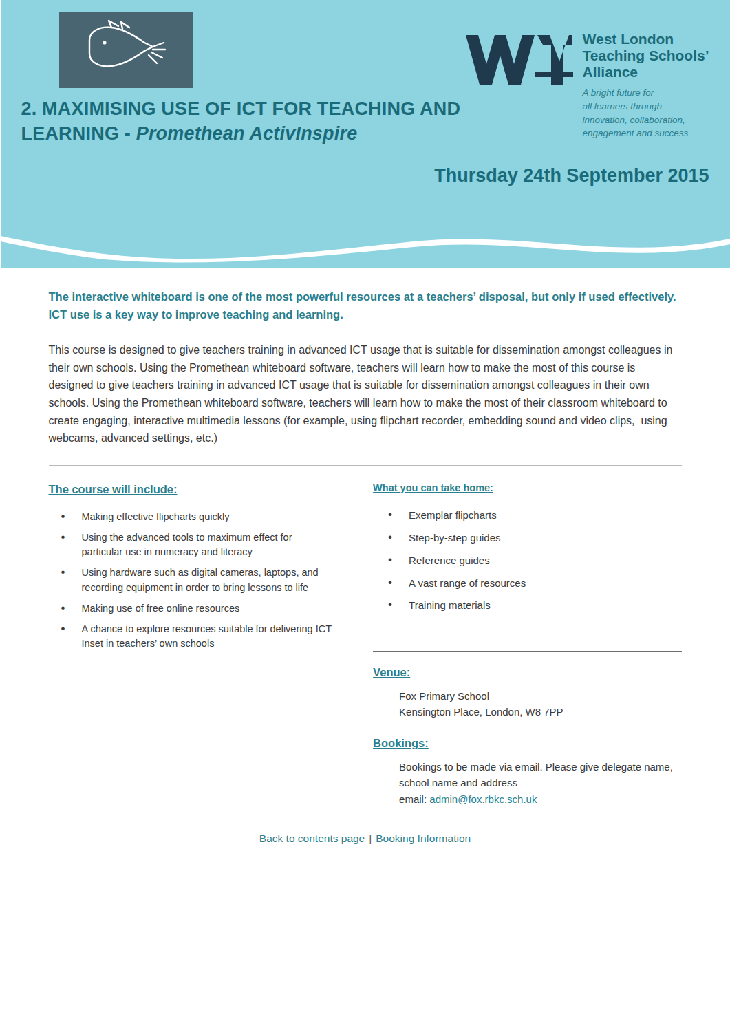West London
Teaching Schools’
Alliance
A bright future for
all learners through
innovation, collaboration,
engagement and success
2. MAXIMISING USE OF ICT FOR TEACHING AND LEARNING - Promethean ActivInspire
Thursday 24th September 2015
The interactive whiteboard is one of the most powerful resources at a teachers’ disposal, but only if used effectively. ICT use is a key way to improve teaching and learning.
This course is designed to give teachers training in advanced ICT usage that is suitable for dissemination amongst colleagues in their own schools. Using the Promethean whiteboard software, teachers will learn how to make the most of this course is designed to give teachers training in advanced ICT usage that is suitable for dissemination amongst colleagues in their own schools. Using the Promethean whiteboard software, teachers will learn how to make the most of their classroom whiteboard to create engaging, interactive multimedia lessons (for example, using flipchart recorder, embedding sound and video clips, using webcams, advanced settings, etc.)
The course will include:
Making effective flipcharts quickly
Using the advanced tools to maximum effect for particular use in numeracy and literacy
Using hardware such as digital cameras, laptops, and recording equipment in order to bring lessons to life
Making use of free online resources
A chance to explore resources suitable for delivering ICT Inset in teachers’ own schools
What you can take home:
Exemplar flipcharts
Step-by-step guides
Reference guides
A vast range of resources
Training materials
Venue:
Fox Primary School
Kensington Place, London, W8 7PP
Bookings:
Bookings to be made via email. Please give delegate name, school name and address
email: admin@fox.rbkc.sch.uk
Back to contents page|Booking Information